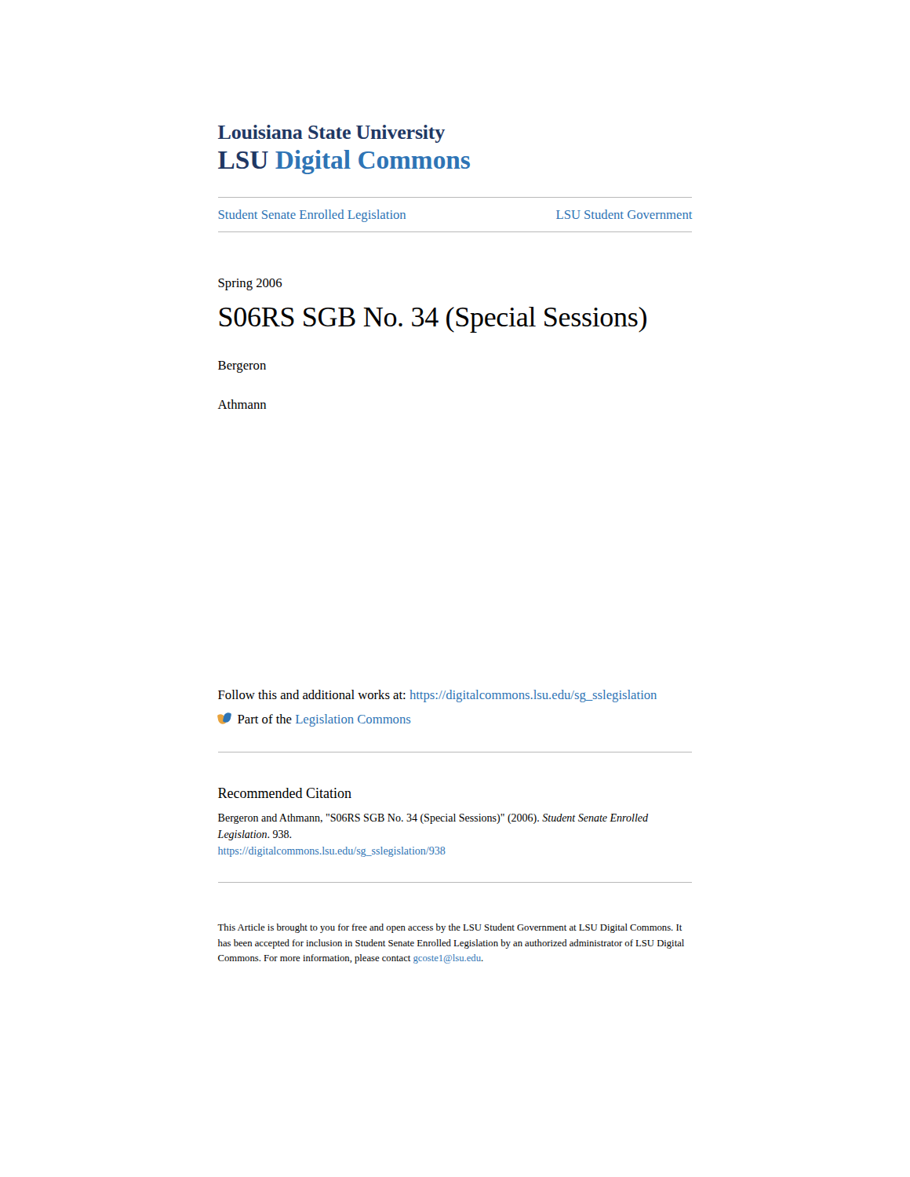Louisiana State University
LSU Digital Commons
Student Senate Enrolled Legislation
LSU Student Government
Spring 2006
S06RS SGB No. 34 (Special Sessions)
Bergeron
Athmann
Follow this and additional works at: https://digitalcommons.lsu.edu/sg_sslegislation
Part of the Legislation Commons
Recommended Citation
Bergeron and Athmann, "S06RS SGB No. 34 (Special Sessions)" (2006). Student Senate Enrolled Legislation. 938.
https://digitalcommons.lsu.edu/sg_sslegislation/938
This Article is brought to you for free and open access by the LSU Student Government at LSU Digital Commons. It has been accepted for inclusion in Student Senate Enrolled Legislation by an authorized administrator of LSU Digital Commons. For more information, please contact gcoste1@lsu.edu.